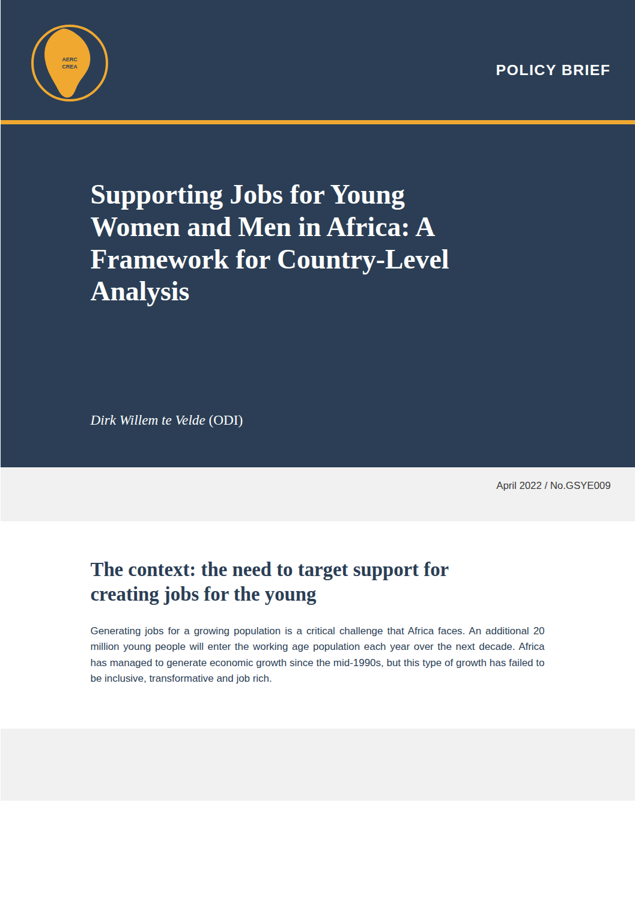AERC CREA logo AERC CREA
Policy Brief
Supporting Jobs for Young Women and Men in Africa: A Framework for Country-Level Analysis
Dirk Willem te Velde (ODI)
April 2022 / No.GSYE009
The context: the need to target support for creating jobs for the young
Generating jobs for a growing population is a critical challenge that Africa faces. An additional 20 million young people will enter the working age population each year over the next decade. Africa has managed to generate economic growth since the mid-1990s, but this type of growth has failed to be inclusive, transformative and job rich.